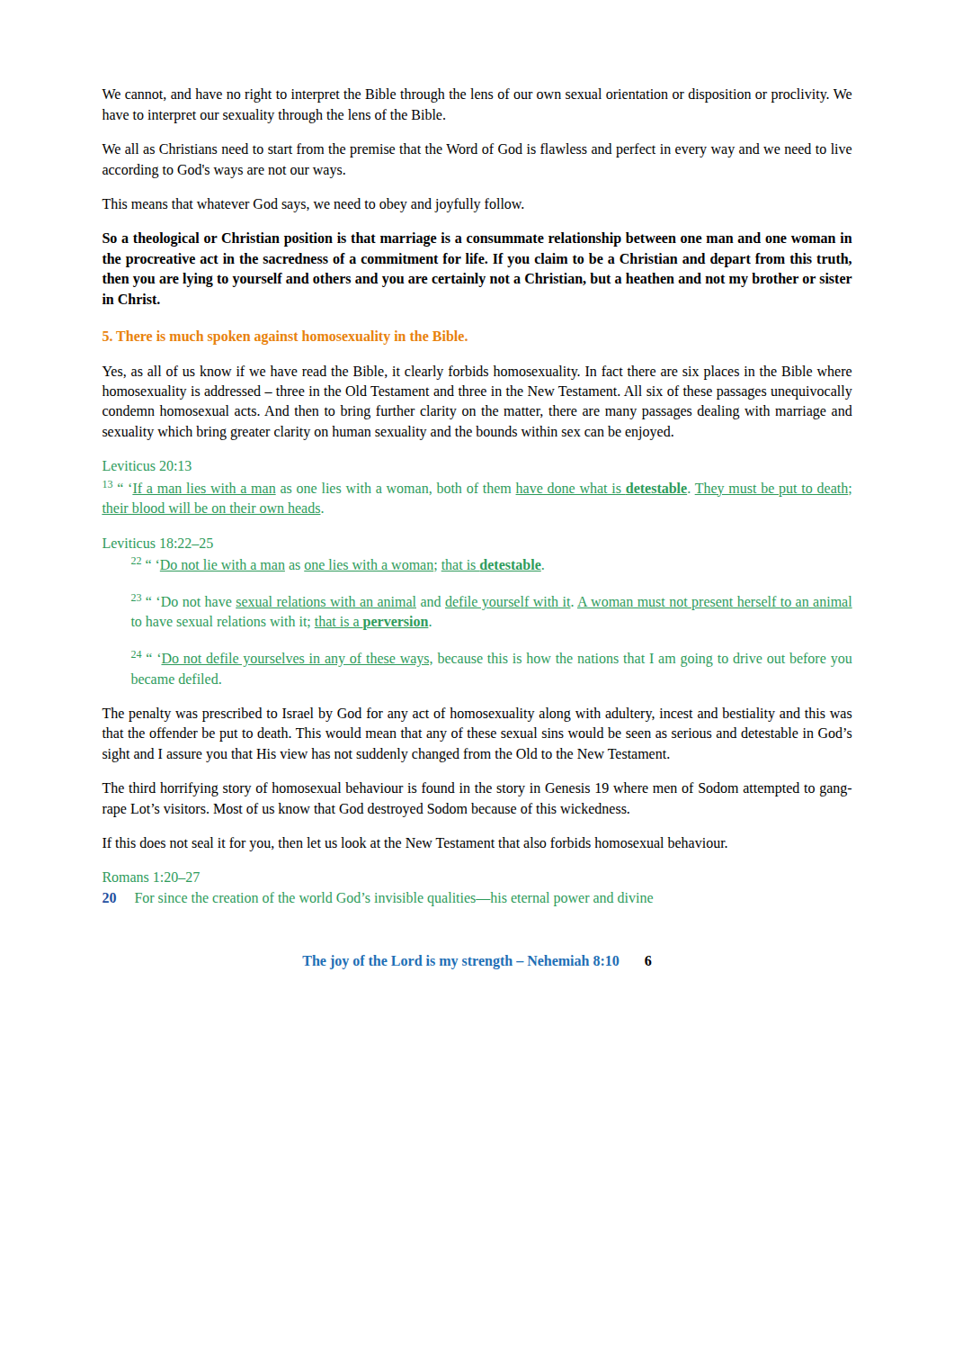We cannot, and have no right to interpret the Bible through the lens of our own sexual orientation or disposition or proclivity. We have to interpret our sexuality through the lens of the Bible.
We all as Christians need to start from the premise that the Word of God is flawless and perfect in every way and we need to live according to God's ways are not our ways.
This means that whatever God says, we need to obey and joyfully follow.
So a theological or Christian position is that marriage is a consummate relationship between one man and one woman in the procreative act in the sacredness of a commitment for life. If you claim to be a Christian and depart from this truth, then you are lying to yourself and others and you are certainly not a Christian, but a heathen and not my brother or sister in Christ.
5. There is much spoken against homosexuality in the Bible.
Yes, as all of us know if we have read the Bible, it clearly forbids homosexuality. In fact there are six places in the Bible where homosexuality is addressed – three in the Old Testament and three in the New Testament. All six of these passages unequivocally condemn homosexual acts. And then to bring further clarity on the matter, there are many passages dealing with marriage and sexuality which bring greater clarity on human sexuality and the bounds within sex can be enjoyed.
Leviticus 20:13
13 “ ‘If a man lies with a man as one lies with a woman, both of them have done what is detestable. They must be put to death; their blood will be on their own heads.
Leviticus 18:22–25
22 “ ‘Do not lie with a man as one lies with a woman; that is detestable.
23 “ ‘Do not have sexual relations with an animal and defile yourself with it. A woman must not present herself to an animal to have sexual relations with it; that is a perversion.
24 “ ‘Do not defile yourselves in any of these ways, because this is how the nations that I am going to drive out before you became defiled.
The penalty was prescribed to Israel by God for any act of homosexuality along with adultery, incest and bestiality and this was that the offender be put to death. This would mean that any of these sexual sins would be seen as serious and detestable in God’s sight and I assure you that His view has not suddenly changed from the Old to the New Testament.
The third horrifying story of homosexual behaviour is found in the story in Genesis 19 where men of Sodom attempted to gang-rape Lot’s visitors. Most of us know that God destroyed Sodom because of this wickedness.
If this does not seal it for you, then let us look at the New Testament that also forbids homosexual behaviour.
Romans 1:20–27
20 For since the creation of the world God’s invisible qualities—his eternal power and divine
The joy of the Lord is my strength – Nehemiah 8:10 6